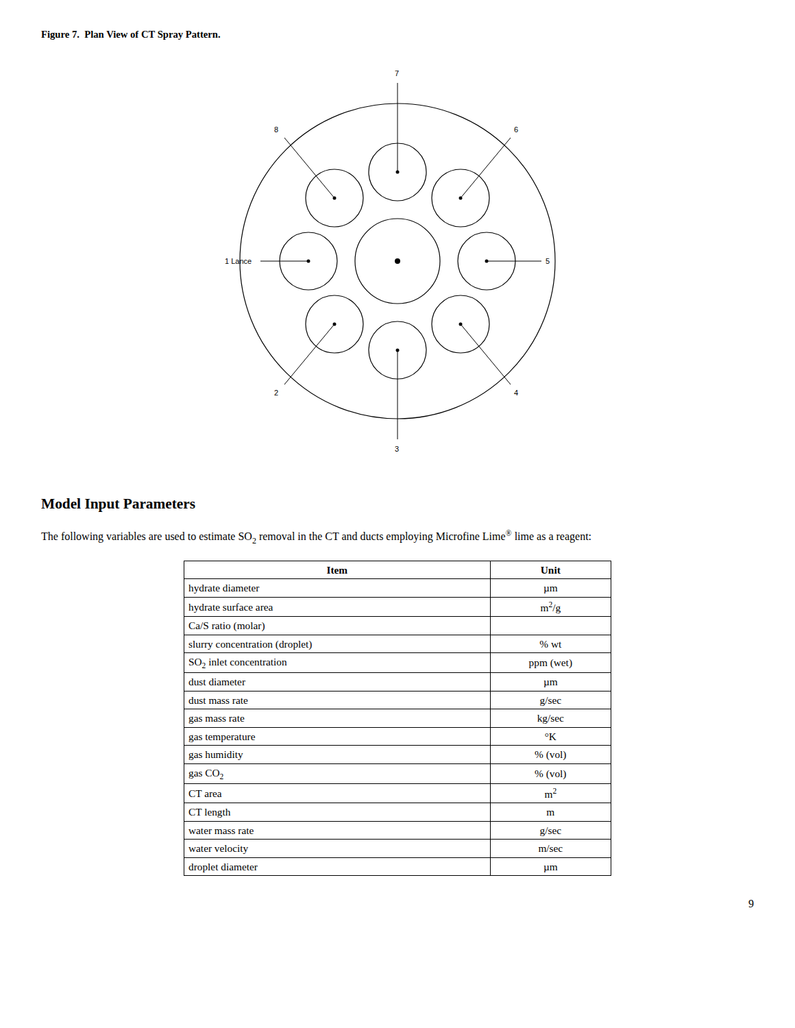Figure 7. Plan View of CT Spray Pattern.
1 Lance 5 7 3 8 6 2 4
Model Input Parameters
The following variables are used to estimate SO2 removal in the CT and ducts employing Microfine Lime® lime as a reagent:
| Item | Unit |
| --- | --- |
| hydrate diameter | µm |
| hydrate surface area | m 2 /g |
| Ca/S ratio (molar) | |
| slurry concentration (droplet) | % wt |
| SO 2 inlet concentration | ppm (wet) |
| dust diameter | µm |
| dust mass rate | g/sec |
| gas mass rate | kg/sec |
| gas temperature | °K |
| gas humidity | % (vol) |
| gas CO 2 | % (vol) |
| CT area | m 2 |
| CT length | m |
| water mass rate | g/sec |
| water velocity | m/sec |
| droplet diameter | µm |
9